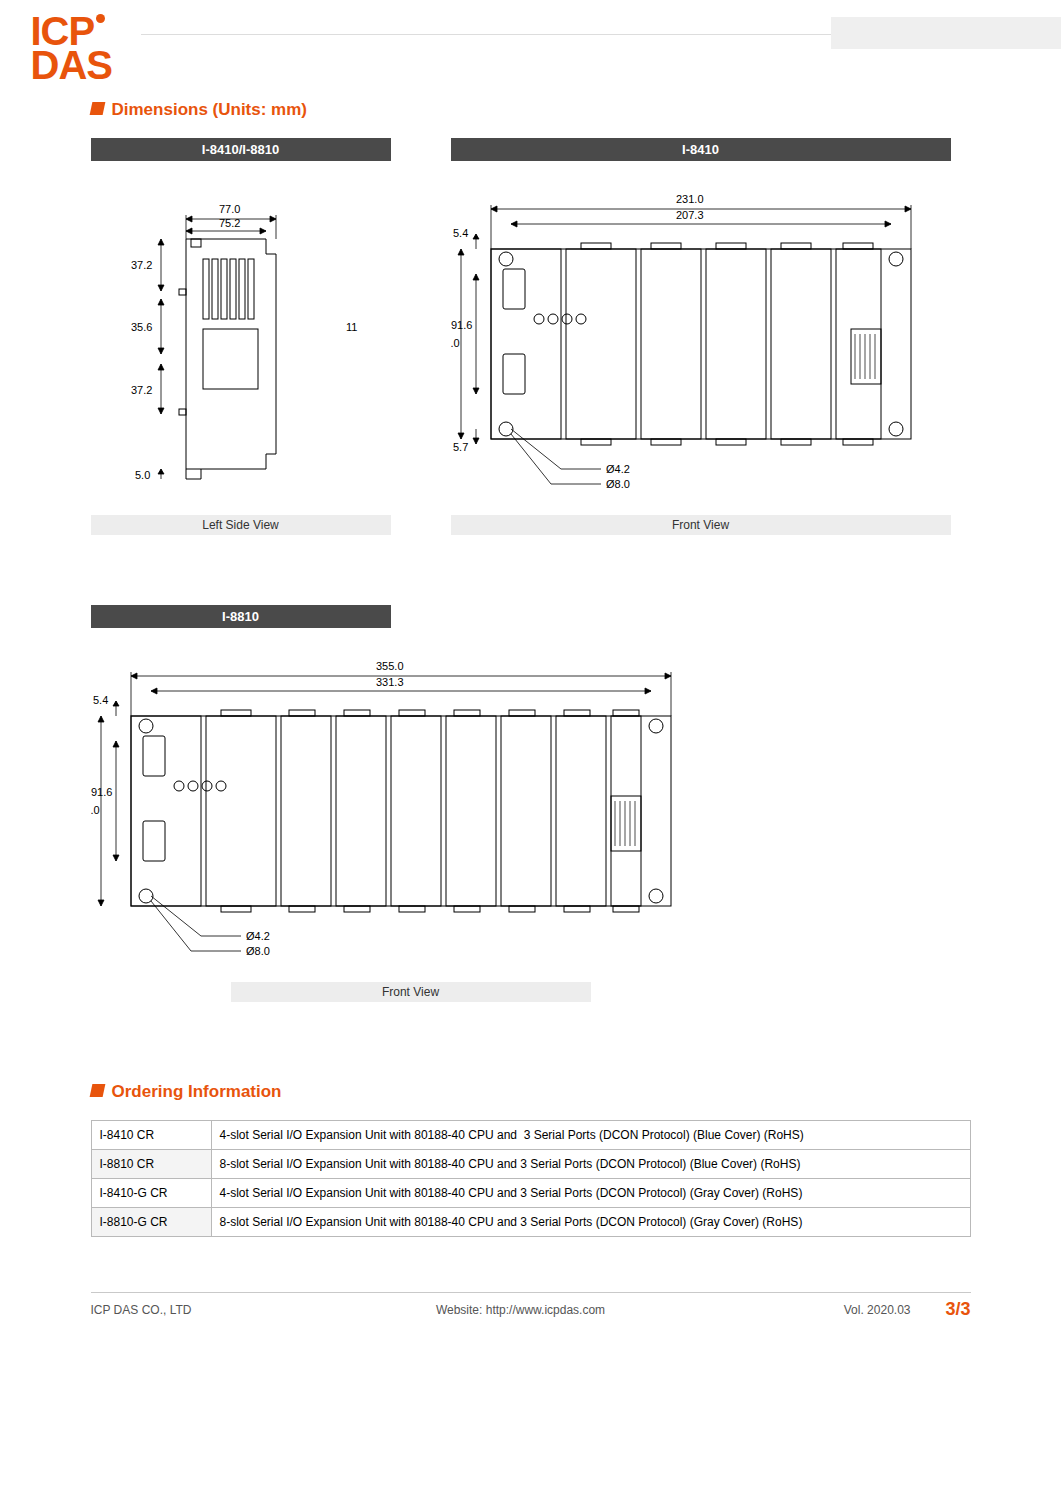ICP DAS
Dimensions (Units: mm)
I-8410/I-8810
77.0 75.2 37.2 35.6 37.2 5.0 11
Left Side View
I-8410
231.0 207.3 5.4 91.6 118.0 5.7 Ø4.2 Ø8.0
Front View
I-8810
355.0 331.3 5.4 91.6 115.0 Ø4.2 Ø8.0
Front View
Ordering Information
| I-8410 CR | 4-slot Serial I/O Expansion Unit with 80188-40 CPU and 3 Serial Ports (DCON Protocol) (Blue Cover) (RoHS) |
| I-8810 CR | 8-slot Serial I/O Expansion Unit with 80188-40 CPU and 3 Serial Ports (DCON Protocol) (Blue Cover) (RoHS) |
| I-8410-G CR | 4-slot Serial I/O Expansion Unit with 80188-40 CPU and 3 Serial Ports (DCON Protocol) (Gray Cover) (RoHS) |
| I-8810-G CR | 8-slot Serial I/O Expansion Unit with 80188-40 CPU and 3 Serial Ports (DCON Protocol) (Gray Cover) (RoHS) |
ICP DAS CO., LTD
Website: http://www.icpdas.com
Vol. 2020.03
3/3